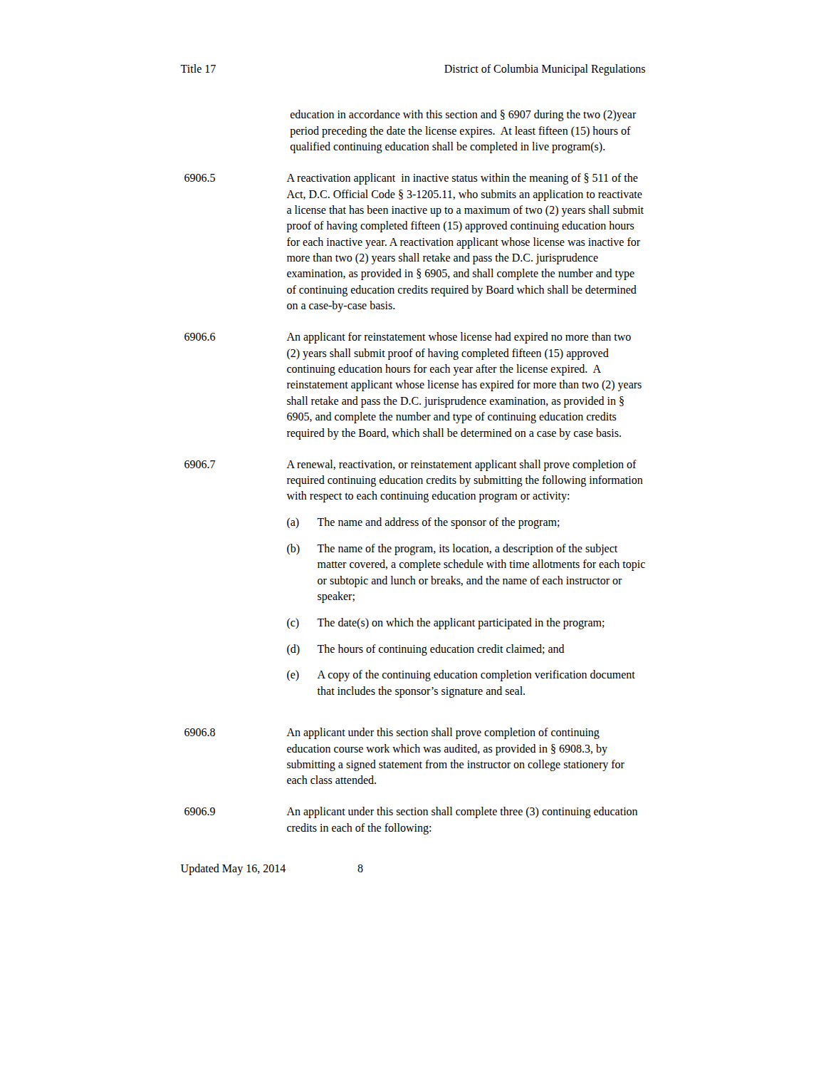Title 17
District of Columbia Municipal Regulations
education in accordance with this section and § 6907 during the two (2)year period preceding the date the license expires. At least fifteen (15) hours of qualified continuing education shall be completed in live program(s).
6906.5
A reactivation applicant in inactive status within the meaning of § 511 of the Act, D.C. Official Code § 3-1205.11, who submits an application to reactivate a license that has been inactive up to a maximum of two (2) years shall submit proof of having completed fifteen (15) approved continuing education hours for each inactive year. A reactivation applicant whose license was inactive for more than two (2) years shall retake and pass the D.C. jurisprudence examination, as provided in § 6905, and shall complete the number and type of continuing education credits required by Board which shall be determined on a case-by-case basis.
6906.6
An applicant for reinstatement whose license had expired no more than two (2) years shall submit proof of having completed fifteen (15) approved continuing education hours for each year after the license expired. A reinstatement applicant whose license has expired for more than two (2) years shall retake and pass the D.C. jurisprudence examination, as provided in § 6905, and complete the number and type of continuing education credits required by the Board, which shall be determined on a case by case basis.
6906.7
A renewal, reactivation, or reinstatement applicant shall prove completion of required continuing education credits by submitting the following information with respect to each continuing education program or activity:
(a)
The name and address of the sponsor of the program;
(b)
The name of the program, its location, a description of the subject matter covered, a complete schedule with time allotments for each topic or subtopic and lunch or breaks, and the name of each instructor or speaker;
(c)
The date(s) on which the applicant participated in the program;
(d)
The hours of continuing education credit claimed; and
(e)
A copy of the continuing education completion verification document that includes the sponsor’s signature and seal.
6906.8
An applicant under this section shall prove completion of continuing education course work which was audited, as provided in § 6908.3, by submitting a signed statement from the instructor on college stationery for each class attended.
6906.9
An applicant under this section shall complete three (3) continuing education credits in each of the following:
Updated May 16, 2014
8